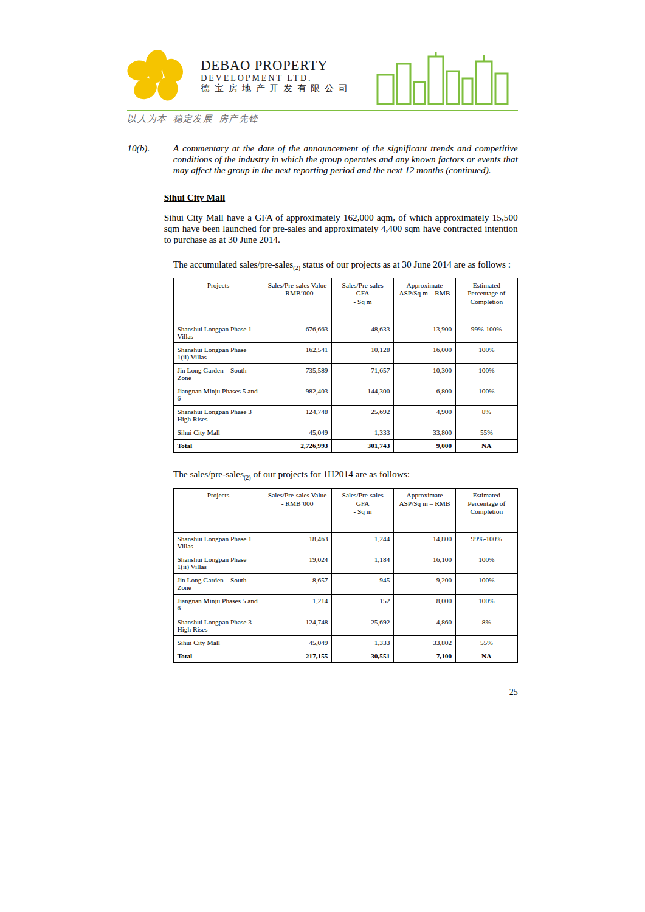DEBAO PROPERTY
DEVELOPMENT LTD.
德 宝 房 地 产 开 发 有 限 公 司
以人为本 稳定发展 房产先锋
10(b).
A commentary at the date of the announcement of the significant trends and competitive conditions of the industry in which the group operates and any known factors or events that may affect the group in the next reporting period and the next 12 months (continued).
Sihui City Mall
Sihui City Mall have a GFA of approximately 162,000 aqm, of which approximately 15,500 sqm have been launched for pre-sales and approximately 4,400 sqm have contracted intention to purchase as at 30 June 2014.
The accumulated sales/pre-sales(2) status of our projects as at 30 June 2014 are as follows :
| Projects | Sales/Pre-sales Value - RMB’000 | Sales/Pre-sales GFA - Sq m | Approximate ASP/Sq m – RMB | Estimated Percentage of Completion |
| --- | --- | --- | --- | --- |
| Shanshui Longpan Phase 1 Villas | 676,663 | 48,633 | 13,900 | 99%-100% |
| Shanshui Longpan Phase 1(ii) Villas | 162,541 | 10,128 | 16,000 | 100% |
| Jin Long Garden – South Zone | 735,589 | 71,657 | 10,300 | 100% |
| Jiangnan Minju Phases 5 and 6 | 982,403 | 144,300 | 6,800 | 100% |
| Shanshui Longpan Phase 3 High Rises | 124,748 | 25,692 | 4,900 | 8% |
| Sihui City Mall | 45,049 | 1,333 | 33,800 | 55% |
| Total | 2,726,993 | 301,743 | 9,000 | NA |
The sales/pre-sales(2) of our projects for 1H2014 are as follows:
| Projects | Sales/Pre-sales Value - RMB’000 | Sales/Pre-sales GFA - Sq m | Approximate ASP/Sq m – RMB | Estimated Percentage of Completion |
| --- | --- | --- | --- | --- |
| Shanshui Longpan Phase 1 Villas | 18,463 | 1,244 | 14,800 | 99%-100% |
| Shanshui Longpan Phase 1(ii) Villas | 19,024 | 1,184 | 16,100 | 100% |
| Jin Long Garden – South Zone | 8,657 | 945 | 9,200 | 100% |
| Jiangnan Minju Phases 5 and 6 | 1,214 | 152 | 8,000 | 100% |
| Shanshui Longpan Phase 3 High Rises | 124,748 | 25,692 | 4,860 | 8% |
| Sihui City Mall | 45,049 | 1,333 | 33,802 | 55% |
| Total | 217,155 | 30,551 | 7,100 | NA |
25